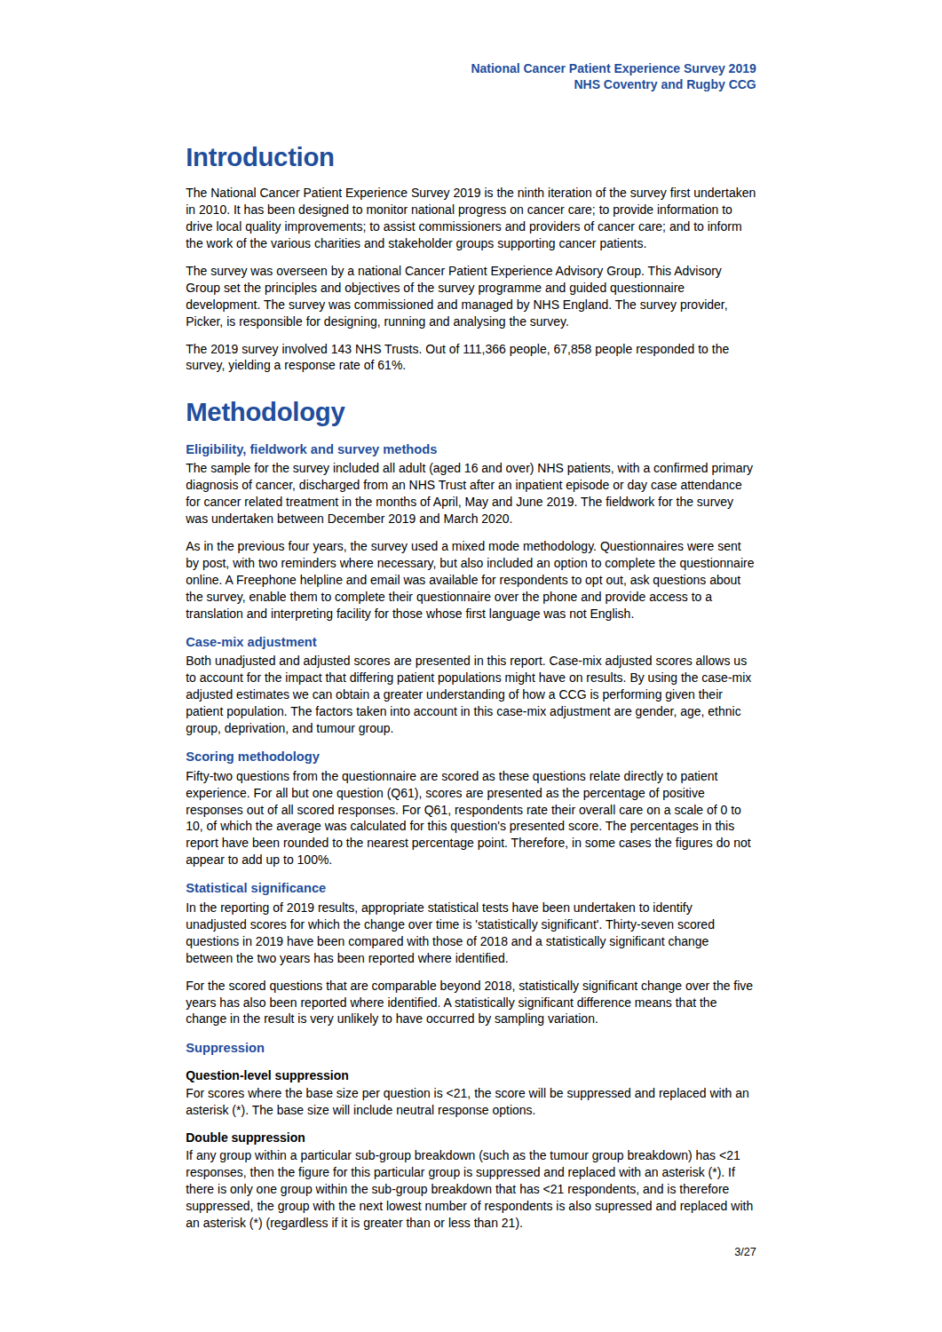National Cancer Patient Experience Survey 2019
NHS Coventry and Rugby CCG
Introduction
The National Cancer Patient Experience Survey 2019 is the ninth iteration of the survey first undertaken in 2010. It has been designed to monitor national progress on cancer care; to provide information to drive local quality improvements; to assist commissioners and providers of cancer care; and to inform the work of the various charities and stakeholder groups supporting cancer patients.
The survey was overseen by a national Cancer Patient Experience Advisory Group. This Advisory Group set the principles and objectives of the survey programme and guided questionnaire development. The survey was commissioned and managed by NHS England. The survey provider, Picker, is responsible for designing, running and analysing the survey.
The 2019 survey involved 143 NHS Trusts. Out of 111,366 people, 67,858 people responded to the survey, yielding a response rate of 61%.
Methodology
Eligibility, fieldwork and survey methods
The sample for the survey included all adult (aged 16 and over) NHS patients, with a confirmed primary diagnosis of cancer, discharged from an NHS Trust after an inpatient episode or day case attendance for cancer related treatment in the months of April, May and June 2019. The fieldwork for the survey was undertaken between December 2019 and March 2020.
As in the previous four years, the survey used a mixed mode methodology. Questionnaires were sent by post, with two reminders where necessary, but also included an option to complete the questionnaire online. A Freephone helpline and email was available for respondents to opt out, ask questions about the survey, enable them to complete their questionnaire over the phone and provide access to a translation and interpreting facility for those whose first language was not English.
Case-mix adjustment
Both unadjusted and adjusted scores are presented in this report. Case-mix adjusted scores allows us to account for the impact that differing patient populations might have on results. By using the case-mix adjusted estimates we can obtain a greater understanding of how a CCG is performing given their patient population. The factors taken into account in this case-mix adjustment are gender, age, ethnic group, deprivation, and tumour group.
Scoring methodology
Fifty-two questions from the questionnaire are scored as these questions relate directly to patient experience. For all but one question (Q61), scores are presented as the percentage of positive responses out of all scored responses. For Q61, respondents rate their overall care on a scale of 0 to 10, of which the average was calculated for this question's presented score. The percentages in this report have been rounded to the nearest percentage point. Therefore, in some cases the figures do not appear to add up to 100%.
Statistical significance
In the reporting of 2019 results, appropriate statistical tests have been undertaken to identify unadjusted scores for which the change over time is 'statistically significant'. Thirty-seven scored questions in 2019 have been compared with those of 2018 and a statistically significant change between the two years has been reported where identified.
For the scored questions that are comparable beyond 2018, statistically significant change over the five years has also been reported where identified. A statistically significant difference means that the change in the result is very unlikely to have occurred by sampling variation.
Suppression
Question-level suppression
For scores where the base size per question is <21, the score will be suppressed and replaced with an asterisk (*). The base size will include neutral response options.
Double suppression
If any group within a particular sub-group breakdown (such as the tumour group breakdown) has <21 responses, then the figure for this particular group is suppressed and replaced with an asterisk (*). If there is only one group within the sub-group breakdown that has <21 respondents, and is therefore suppressed, the group with the next lowest number of respondents is also supressed and replaced with an asterisk (*) (regardless if it is greater than or less than 21).
3/27